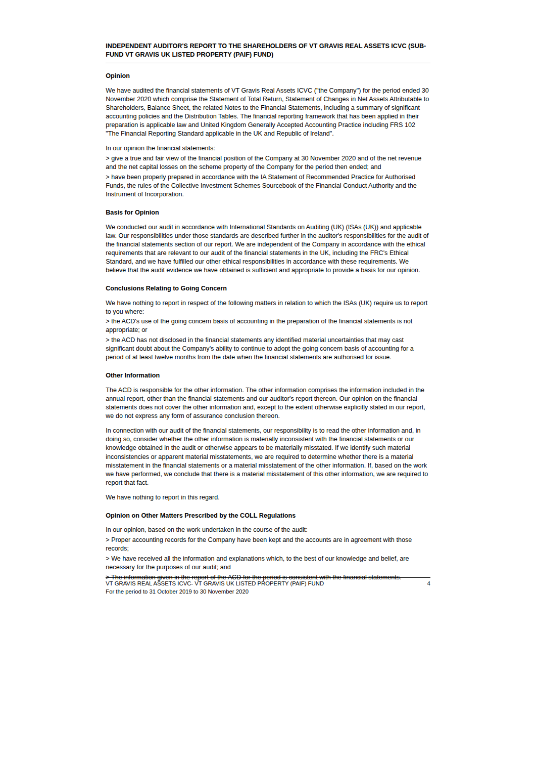INDEPENDENT AUDITOR'S REPORT TO THE SHAREHOLDERS OF VT GRAVIS REAL ASSETS ICVC (SUB-FUND VT GRAVIS UK LISTED PROPERTY (PAIF) FUND)
Opinion
We have audited the financial statements of VT Gravis Real Assets ICVC ("the Company") for the period ended 30 November 2020 which comprise the Statement of Total Return, Statement of Changes in Net Assets Attributable to Shareholders, Balance Sheet, the related Notes to the Financial Statements, including a summary of significant accounting policies and the Distribution Tables. The financial reporting framework that has been applied in their preparation is applicable law and United Kingdom Generally Accepted Accounting Practice including FRS 102 "The Financial Reporting Standard applicable in the UK and Republic of Ireland".
In our opinion the financial statements:
> give a true and fair view of the financial position of the Company at 30 November 2020 and of the net revenue and the net capital losses on the scheme property of the Company for the period then ended; and
> have been properly prepared in accordance with the IA Statement of Recommended Practice for Authorised Funds, the rules of the Collective Investment Schemes Sourcebook of the Financial Conduct Authority and the Instrument of Incorporation.
Basis for Opinion
We conducted our audit in accordance with International Standards on Auditing (UK) (ISAs (UK)) and applicable law. Our responsibilities under those standards are described further in the auditor's responsibilities for the audit of the financial statements section of our report. We are independent of the Company in accordance with the ethical requirements that are relevant to our audit of the financial statements in the UK, including the FRC's Ethical Standard, and we have fulfilled our other ethical responsibilities in accordance with these requirements. We believe that the audit evidence we have obtained is sufficient and appropriate to provide a basis for our opinion.
Conclusions Relating to Going Concern
We have nothing to report in respect of the following matters in relation to which the ISAs (UK) require us to report to you where:
> the ACD's use of the going concern basis of accounting in the preparation of the financial statements is not appropriate; or
> the ACD has not disclosed in the financial statements any identified material uncertainties that may cast significant doubt about the Company's ability to continue to adopt the going concern basis of accounting for a period of at least twelve months from the date when the financial statements are authorised for issue.
Other Information
The ACD is responsible for the other information. The other information comprises the information included in the annual report, other than the financial statements and our auditor's report thereon. Our opinion on the financial statements does not cover the other information and, except to the extent otherwise explicitly stated in our report, we do not express any form of assurance conclusion thereon.
In connection with our audit of the financial statements, our responsibility is to read the other information and, in doing so, consider whether the other information is materially inconsistent with the financial statements or our knowledge obtained in the audit or otherwise appears to be materially misstated. If we identify such material inconsistencies or apparent material misstatements, we are required to determine whether there is a material misstatement in the financial statements or a material misstatement of the other information. If, based on the work we have performed, we conclude that there is a material misstatement of this other information, we are required to report that fact.
We have nothing to report in this regard.
Opinion on Other Matters Prescribed by the COLL Regulations
In our opinion, based on the work undertaken in the course of the audit:
> Proper accounting records for the Company have been kept and the accounts are in agreement with those records;
> We have received all the information and explanations which, to the best of our knowledge and belief, are necessary for the purposes of our audit; and
> The information given in the report of the ACD for the period is consistent with the financial statements.
VT GRAVIS REAL ASSETS ICVC- VT GRAVIS UK LISTED PROPERTY (PAIF) FUND
For the period to 31 October 2019 to 30 November 2020
4